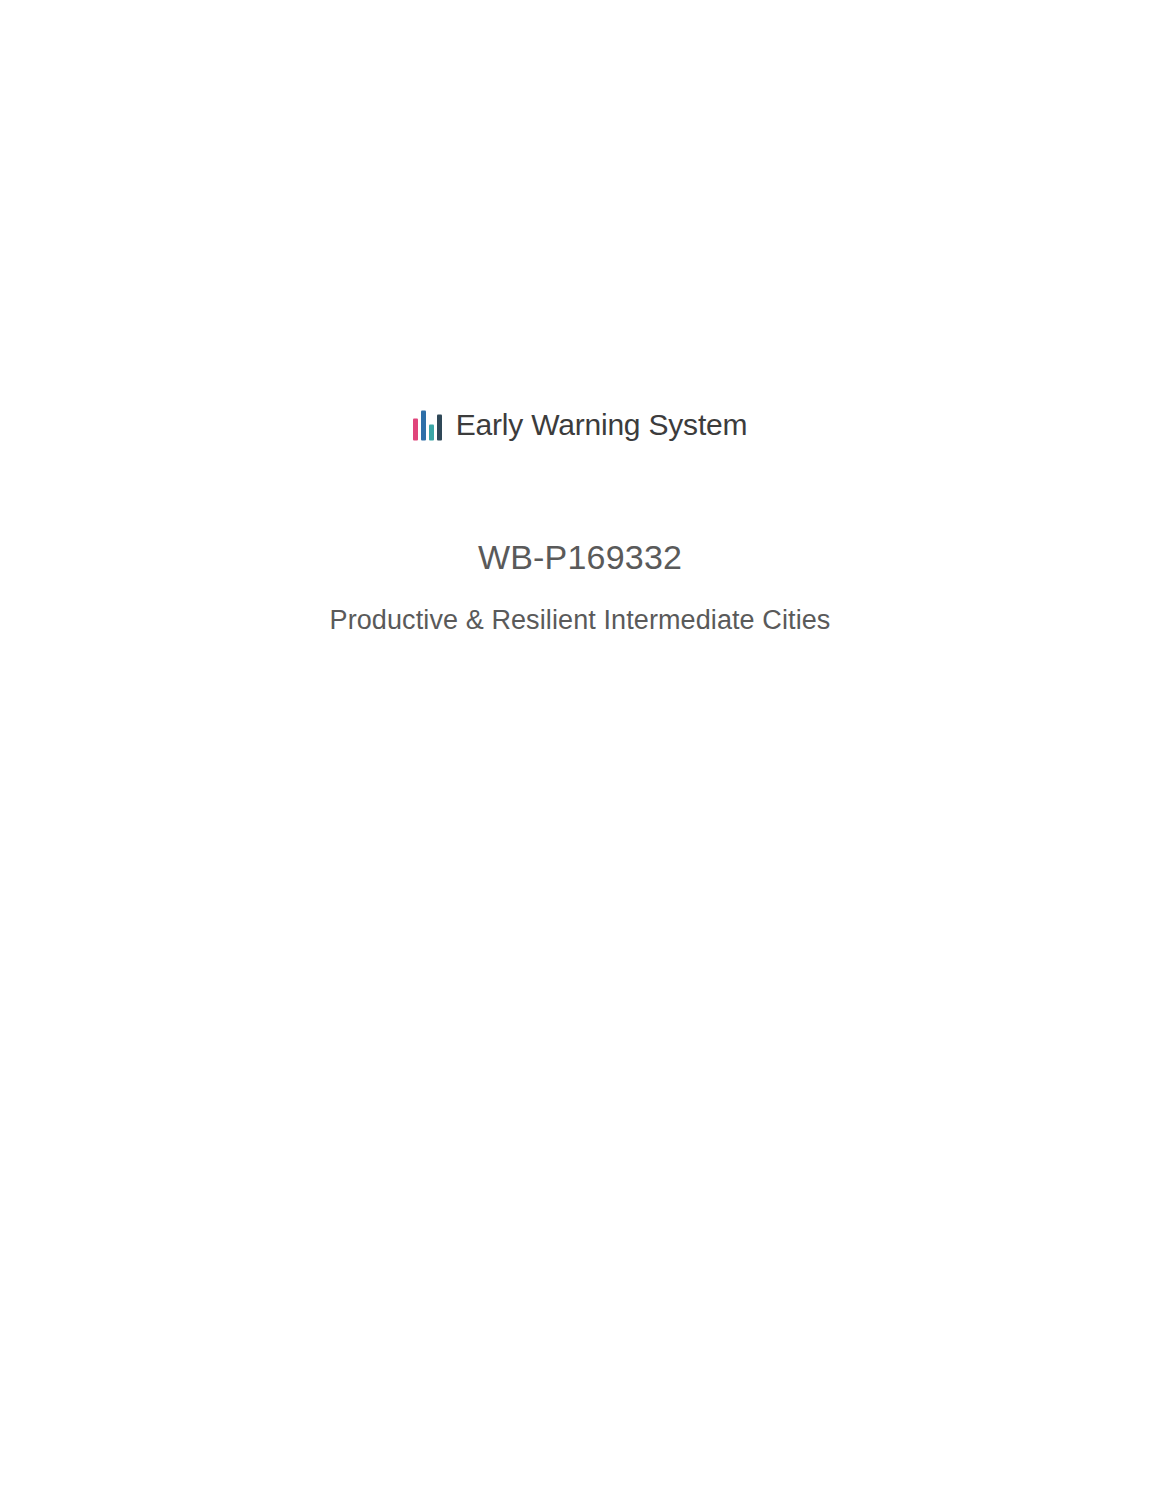Early Warning System
WB-P169332
Productive & Resilient Intermediate Cities